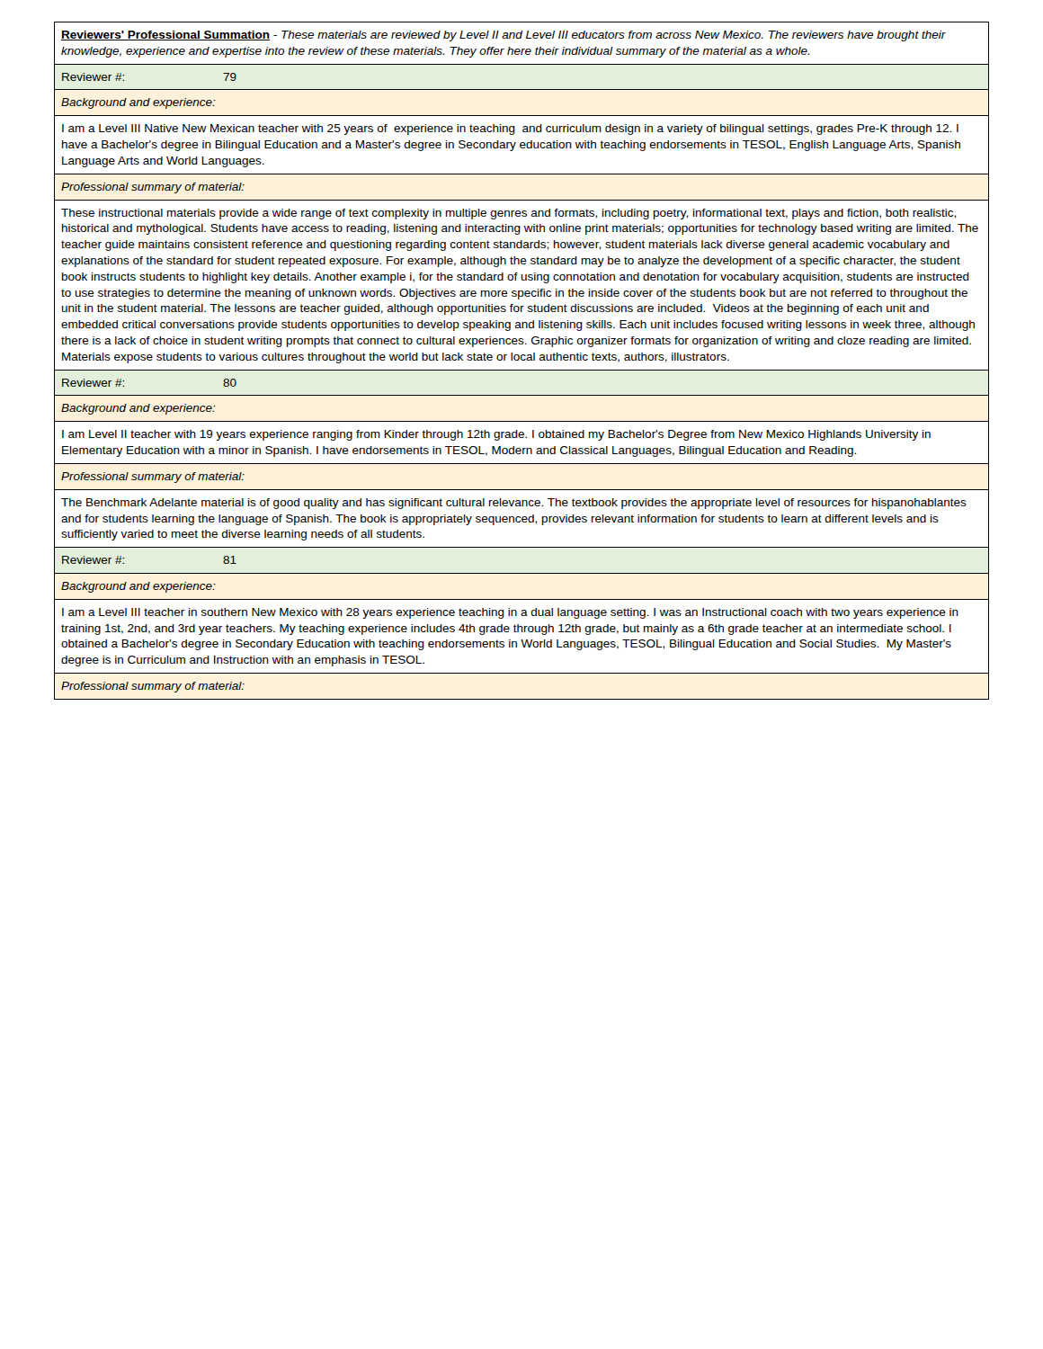| Reviewers' Professional Summation - These materials are reviewed by Level II and Level III educators from across New Mexico. The reviewers have brought their knowledge, experience and expertise into the review of these materials. They offer here their individual summary of the material as a whole. |
| Reviewer #: 79 |
| Background and experience: |
| I am a Level III Native New Mexican teacher with 25 years of experience in teaching and curriculum design in a variety of bilingual settings, grades Pre-K through 12. I have a Bachelor's degree in Bilingual Education and a Master's degree in Secondary education with teaching endorsements in TESOL, English Language Arts, Spanish Language Arts and World Languages. |
| Professional summary of material: |
| These instructional materials provide a wide range of text complexity in multiple genres and formats, including poetry, informational text, plays and fiction, both realistic, historical and mythological. Students have access to reading, listening and interacting with online print materials; opportunities for technology based writing are limited. The teacher guide maintains consistent reference and questioning regarding content standards; however, student materials lack diverse general academic vocabulary and explanations of the standard for student repeated exposure. For example, although the standard may be to analyze the development of a specific character, the student book instructs students to highlight key details. Another example i, for the standard of using connotation and denotation for vocabulary acquisition, students are instructed to use strategies to determine the meaning of unknown words. Objectives are more specific in the inside cover of the students book but are not referred to throughout the unit in the student material. The lessons are teacher guided, although opportunities for student discussions are included. Videos at the beginning of each unit and embedded critical conversations provide students opportunities to develop speaking and listening skills. Each unit includes focused writing lessons in week three, although there is a lack of choice in student writing prompts that connect to cultural experiences. Graphic organizer formats for organization of writing and cloze reading are limited. Materials expose students to various cultures throughout the world but lack state or local authentic texts, authors, illustrators. |
| Reviewer #: 80 |
| Background and experience: |
| I am Level II teacher with 19 years experience ranging from Kinder through 12th grade. I obtained my Bachelor's Degree from New Mexico Highlands University in Elementary Education with a minor in Spanish. I have endorsements in TESOL, Modern and Classical Languages, Bilingual Education and Reading. |
| Professional summary of material: |
| The Benchmark Adelante material is of good quality and has significant cultural relevance. The textbook provides the appropriate level of resources for hispanohablantes and for students learning the language of Spanish. The book is appropriately sequenced, provides relevant information for students to learn at different levels and is sufficiently varied to meet the diverse learning needs of all students. |
| Reviewer #: 81 |
| Background and experience: |
| I am a Level III teacher in southern New Mexico with 28 years experience teaching in a dual language setting. I was an Instructional coach with two years experience in training 1st, 2nd, and 3rd year teachers. My teaching experience includes 4th grade through 12th grade, but mainly as a 6th grade teacher at an intermediate school. I obtained a Bachelor's degree in Secondary Education with teaching endorsements in World Languages, TESOL, Bilingual Education and Social Studies. My Master's degree is in Curriculum and Instruction with an emphasis in TESOL. |
| Professional summary of material: |